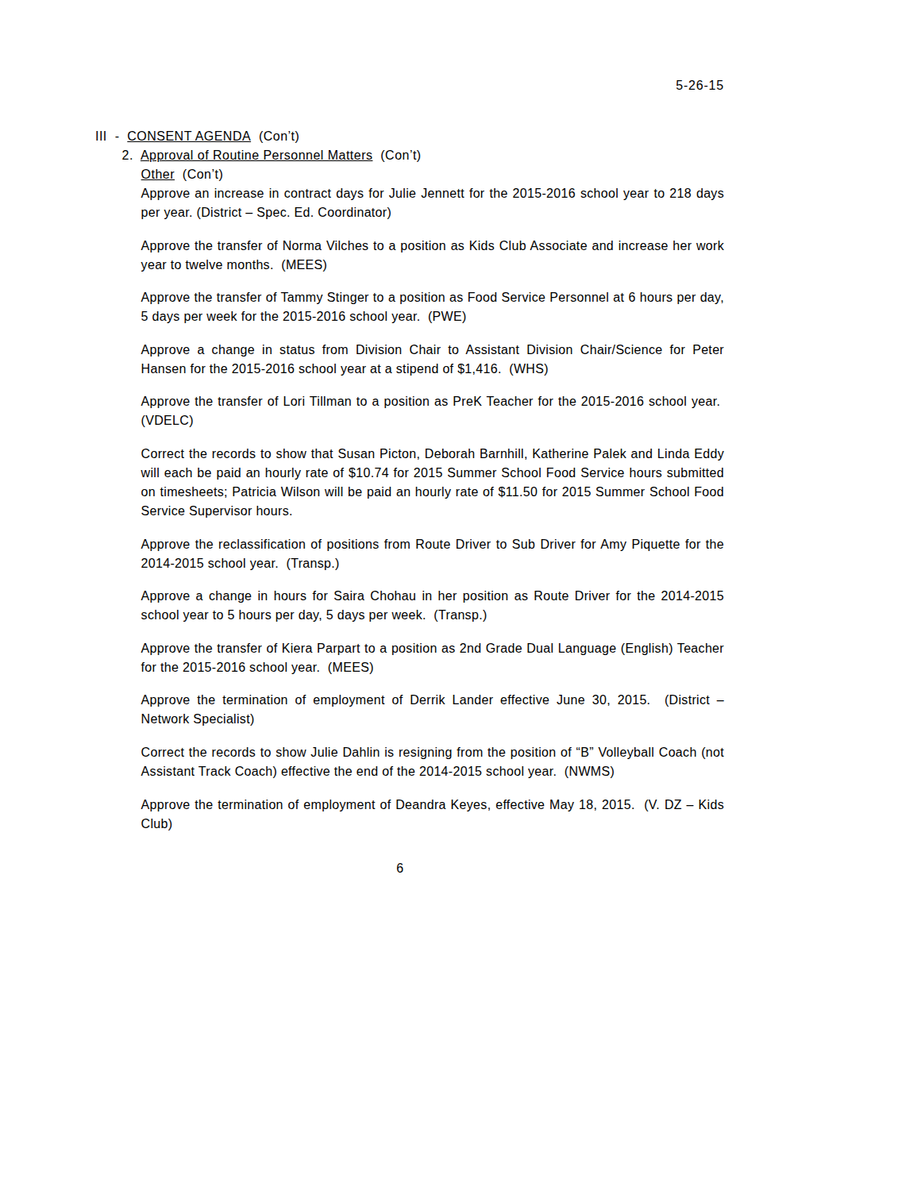5-26-15
III - CONSENT AGENDA (Con’t)
2. Approval of Routine Personnel Matters (Con’t)
Other (Con’t)
Approve an increase in contract days for Julie Jennett for the 2015-2016 school year to 218 days per year. (District – Spec. Ed. Coordinator)
Approve the transfer of Norma Vilches to a position as Kids Club Associate and increase her work year to twelve months. (MEES)
Approve the transfer of Tammy Stinger to a position as Food Service Personnel at 6 hours per day, 5 days per week for the 2015-2016 school year. (PWE)
Approve a change in status from Division Chair to Assistant Division Chair/Science for Peter Hansen for the 2015-2016 school year at a stipend of $1,416. (WHS)
Approve the transfer of Lori Tillman to a position as PreK Teacher for the 2015-2016 school year. (VDELC)
Correct the records to show that Susan Picton, Deborah Barnhill, Katherine Palek and Linda Eddy will each be paid an hourly rate of $10.74 for 2015 Summer School Food Service hours submitted on timesheets; Patricia Wilson will be paid an hourly rate of $11.50 for 2015 Summer School Food Service Supervisor hours.
Approve the reclassification of positions from Route Driver to Sub Driver for Amy Piquette for the 2014-2015 school year. (Transp.)
Approve a change in hours for Saira Chohau in her position as Route Driver for the 2014-2015 school year to 5 hours per day, 5 days per week. (Transp.)
Approve the transfer of Kiera Parpart to a position as 2nd Grade Dual Language (English) Teacher for the 2015-2016 school year. (MEES)
Approve the termination of employment of Derrik Lander effective June 30, 2015. (District – Network Specialist)
Correct the records to show Julie Dahlin is resigning from the position of “B” Volleyball Coach (not Assistant Track Coach) effective the end of the 2014-2015 school year. (NWMS)
Approve the termination of employment of Deandra Keyes, effective May 18, 2015. (V. DZ – Kids Club)
6